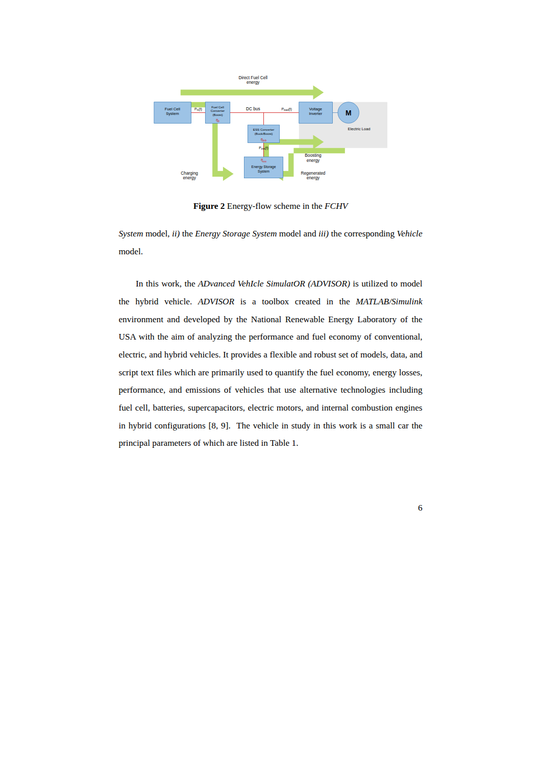Direct Fuel Cell energy Boosting energy Charging energy Regenerated energy Fuel Cell System Fuel Cell Converter (Boost) ηb Pfc(t) DC bus Pload(t) ESS Converter (Buck/Boost) ηb/b Pess(t) ηess Energy Storage System Voltage Inverter M Electric Load
Figure 2 Energy-flow scheme in the FCHV
System model, ii) the Energy Storage System model and iii) the corresponding Vehicle model.
In this work, the ADvanced VehIcle SimulatOR (ADVISOR) is utilized to model the hybrid vehicle. ADVISOR is a toolbox created in the MATLAB/Simulink environment and developed by the National Renewable Energy Laboratory of the USA with the aim of analyzing the performance and fuel economy of conventional, electric, and hybrid vehicles. It provides a flexible and robust set of models, data, and script text files which are primarily used to quantify the fuel economy, energy losses, performance, and emissions of vehicles that use alternative technologies including fuel cell, batteries, supercapacitors, electric motors, and internal combustion engines in hybrid configurations [8, 9]. The vehicle in study in this work is a small car the principal parameters of which are listed in Table 1.
6